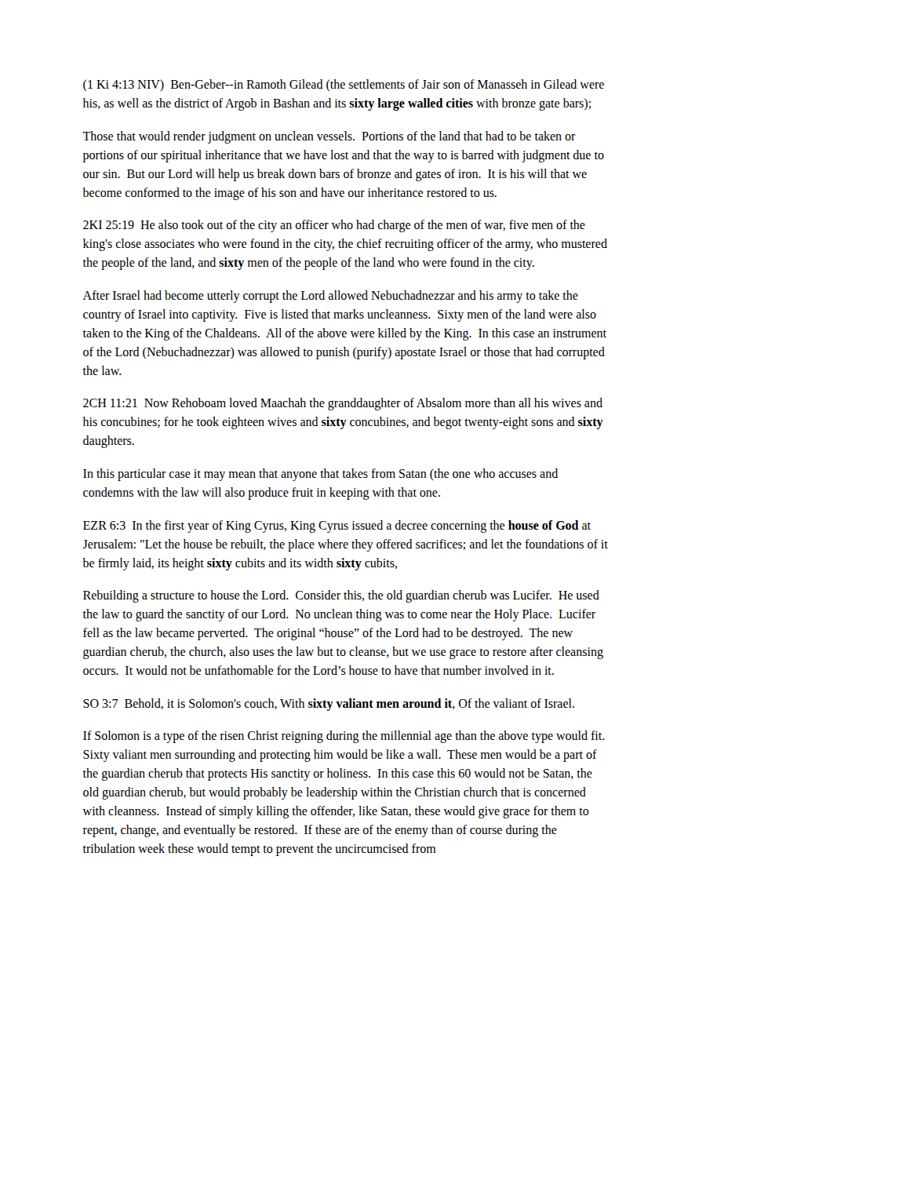(1 Ki 4:13 NIV) Ben-Geber--in Ramoth Gilead (the settlements of Jair son of Manasseh in Gilead were his, as well as the district of Argob in Bashan and its sixty large walled cities with bronze gate bars);
Those that would render judgment on unclean vessels. Portions of the land that had to be taken or portions of our spiritual inheritance that we have lost and that the way to is barred with judgment due to our sin. But our Lord will help us break down bars of bronze and gates of iron. It is his will that we become conformed to the image of his son and have our inheritance restored to us.
2KI 25:19 He also took out of the city an officer who had charge of the men of war, five men of the king's close associates who were found in the city, the chief recruiting officer of the army, who mustered the people of the land, and sixty men of the people of the land who were found in the city.
After Israel had become utterly corrupt the Lord allowed Nebuchadnezzar and his army to take the country of Israel into captivity. Five is listed that marks uncleanness. Sixty men of the land were also taken to the King of the Chaldeans. All of the above were killed by the King. In this case an instrument of the Lord (Nebuchadnezzar) was allowed to punish (purify) apostate Israel or those that had corrupted the law.
2CH 11:21 Now Rehoboam loved Maachah the granddaughter of Absalom more than all his wives and his concubines; for he took eighteen wives and sixty concubines, and begot twenty-eight sons and sixty daughters.
In this particular case it may mean that anyone that takes from Satan (the one who accuses and condemns with the law will also produce fruit in keeping with that one.
EZR 6:3 In the first year of King Cyrus, King Cyrus issued a decree concerning the house of God at Jerusalem: "Let the house be rebuilt, the place where they offered sacrifices; and let the foundations of it be firmly laid, its height sixty cubits and its width sixty cubits,
Rebuilding a structure to house the Lord. Consider this, the old guardian cherub was Lucifer. He used the law to guard the sanctity of our Lord. No unclean thing was to come near the Holy Place. Lucifer fell as the law became perverted. The original “house” of the Lord had to be destroyed. The new guardian cherub, the church, also uses the law but to cleanse, but we use grace to restore after cleansing occurs. It would not be unfathomable for the Lord’s house to have that number involved in it.
SO 3:7 Behold, it is Solomon's couch, With sixty valiant men around it, Of the valiant of Israel.
If Solomon is a type of the risen Christ reigning during the millennial age than the above type would fit. Sixty valiant men surrounding and protecting him would be like a wall. These men would be a part of the guardian cherub that protects His sanctity or holiness. In this case this 60 would not be Satan, the old guardian cherub, but would probably be leadership within the Christian church that is concerned with cleanness. Instead of simply killing the offender, like Satan, these would give grace for them to repent, change, and eventually be restored. If these are of the enemy than of course during the tribulation week these would tempt to prevent the uncircumcised from